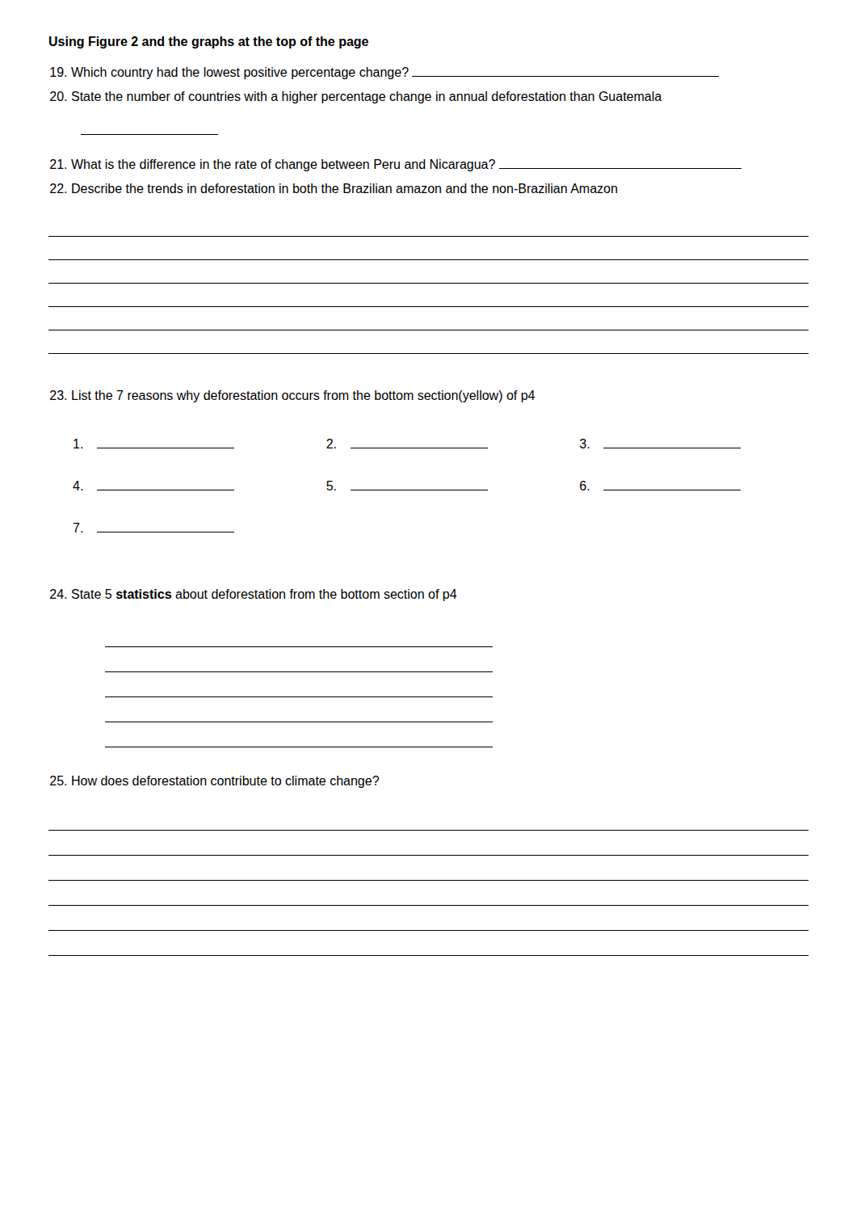Using Figure 2 and the graphs at the top of the page
Which country had the lowest positive percentage change?
State the number of countries with a higher percentage change in annual deforestation than Guatemala
What is the difference in the rate of change between Peru and Nicaragua?
Describe the trends in deforestation in both the Brazilian amazon and the non-Brazilian Amazon
List the 7 reasons why deforestation occurs from the bottom section(yellow) of p4
| 1. | | 2. | | 3. | |
| 4. | | 5. | | 6. | |
| 7. | | | | | |
State 5 statistics about deforestation from the bottom section of p4
How does deforestation contribute to climate change?